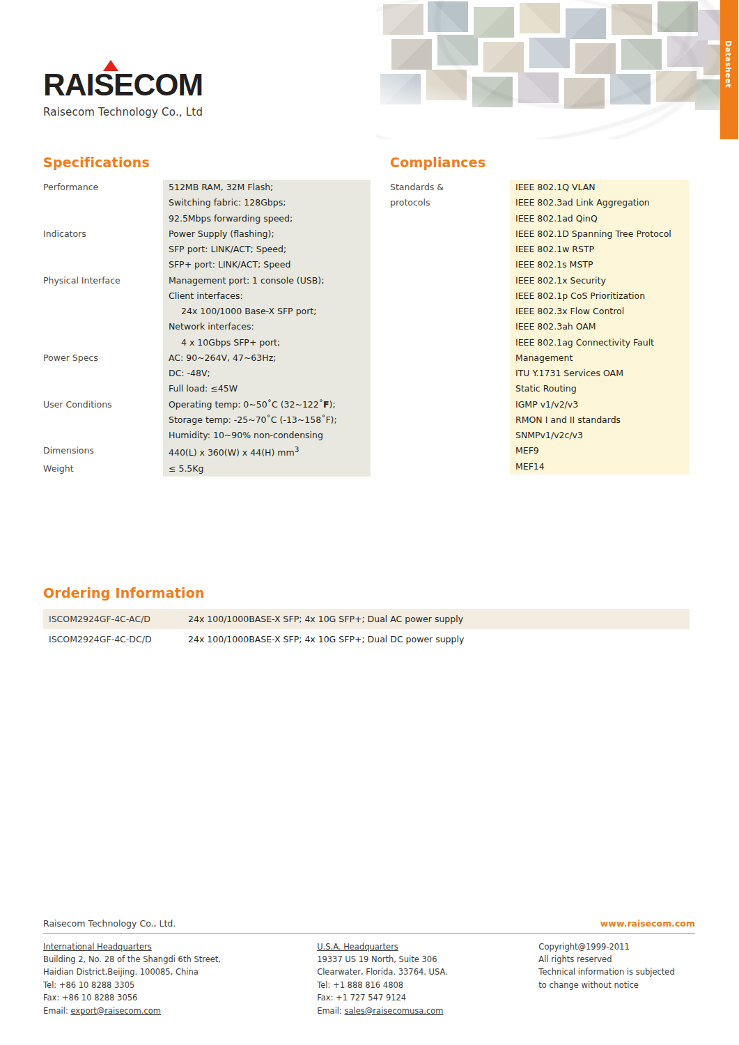Datasheet
RAISECOM
Raisecom Technology Co., Ltd
Specifications
Performance
512MB RAM, 32M Flash;
Switching fabric: 128Gbps;
92.5Mbps forwarding speed;
Indicators
Power Supply (flashing);
SFP port: LINK/ACT; Speed;
SFP+ port: LINK/ACT; Speed
Physical Interface
Management port: 1 console (USB);
Client interfaces:
24x 100/1000 Base-X SFP port;
Network interfaces:
4 x 10Gbps SFP+ port;
Power Specs
AC: 90~264V, 47~63Hz;
DC: -48V;
Full load: ≤45W
User Conditions
Operating temp: 0~50˚C (32~122˚F);
Storage temp: -25~70˚C (-13~158˚F);
Humidity: 10~90% non-condensing
Dimensions
440(L) x 360(W) x 44(H) mm3
Weight
≤ 5.5Kg
Compliances
Standards &
IEEE 802.1Q VLAN
protocols
IEEE 802.3ad Link Aggregation
IEEE 802.1ad QinQ
IEEE 802.1D Spanning Tree Protocol
IEEE 802.1w RSTP
IEEE 802.1s MSTP
IEEE 802.1x Security
IEEE 802.1p CoS Prioritization
IEEE 802.3x Flow Control
IEEE 802.3ah OAM
IEEE 802.1ag Connectivity Fault
Management
ITU Y.1731 Services OAM
Static Routing
IGMP v1/v2/v3
RMON I and II standards
SNMPv1/v2c/v3
MEF9
MEF14
Ordering Information
| ISCOM2924GF-4C-AC/D | 24x 100/1000BASE-X SFP; 4x 10G SFP+; Dual AC power supply |
| ISCOM2924GF-4C-DC/D | 24x 100/1000BASE-X SFP; 4x 10G SFP+; Dual DC power supply |
Raisecom Technology Co., Ltd.
www.raisecom.com
International Headquarters
Building 2, No. 28 of the Shangdi 6th Street,
Haidian District,Beijing. 100085, China
Tel: +86 10 8288 3305
Fax: +86 10 8288 3056
Email: export@raisecom.com
U.S.A. Headquarters
19337 US 19 North, Suite 306
Clearwater, Florida. 33764. USA.
Tel: +1 888 816 4808
Fax: +1 727 547 9124
Email: sales@raisecomusa.com
Copyright@1999-2011
All rights reserved
Technical information is subjected
to change without notice